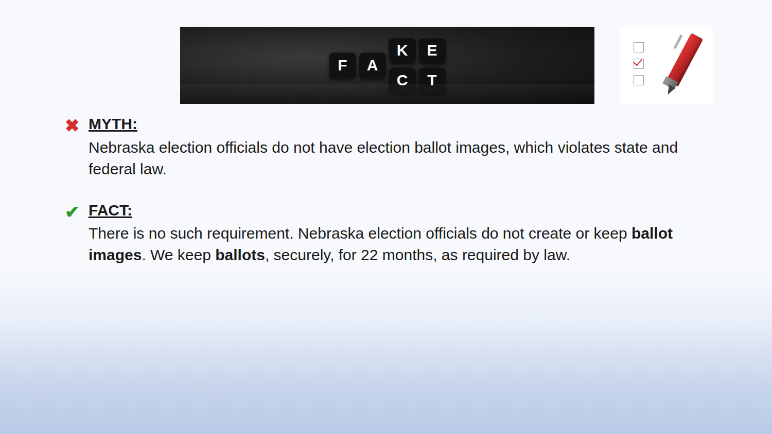F
A
K
C
E
T
✖
MYTH:
Nebraska election officials do not have election ballot images, which violates state and federal law.
✔
FACT:
There is no such requirement. Nebraska election officials do not create or keep ballot images. We keep ballots, securely, for 22 months, as required by law.